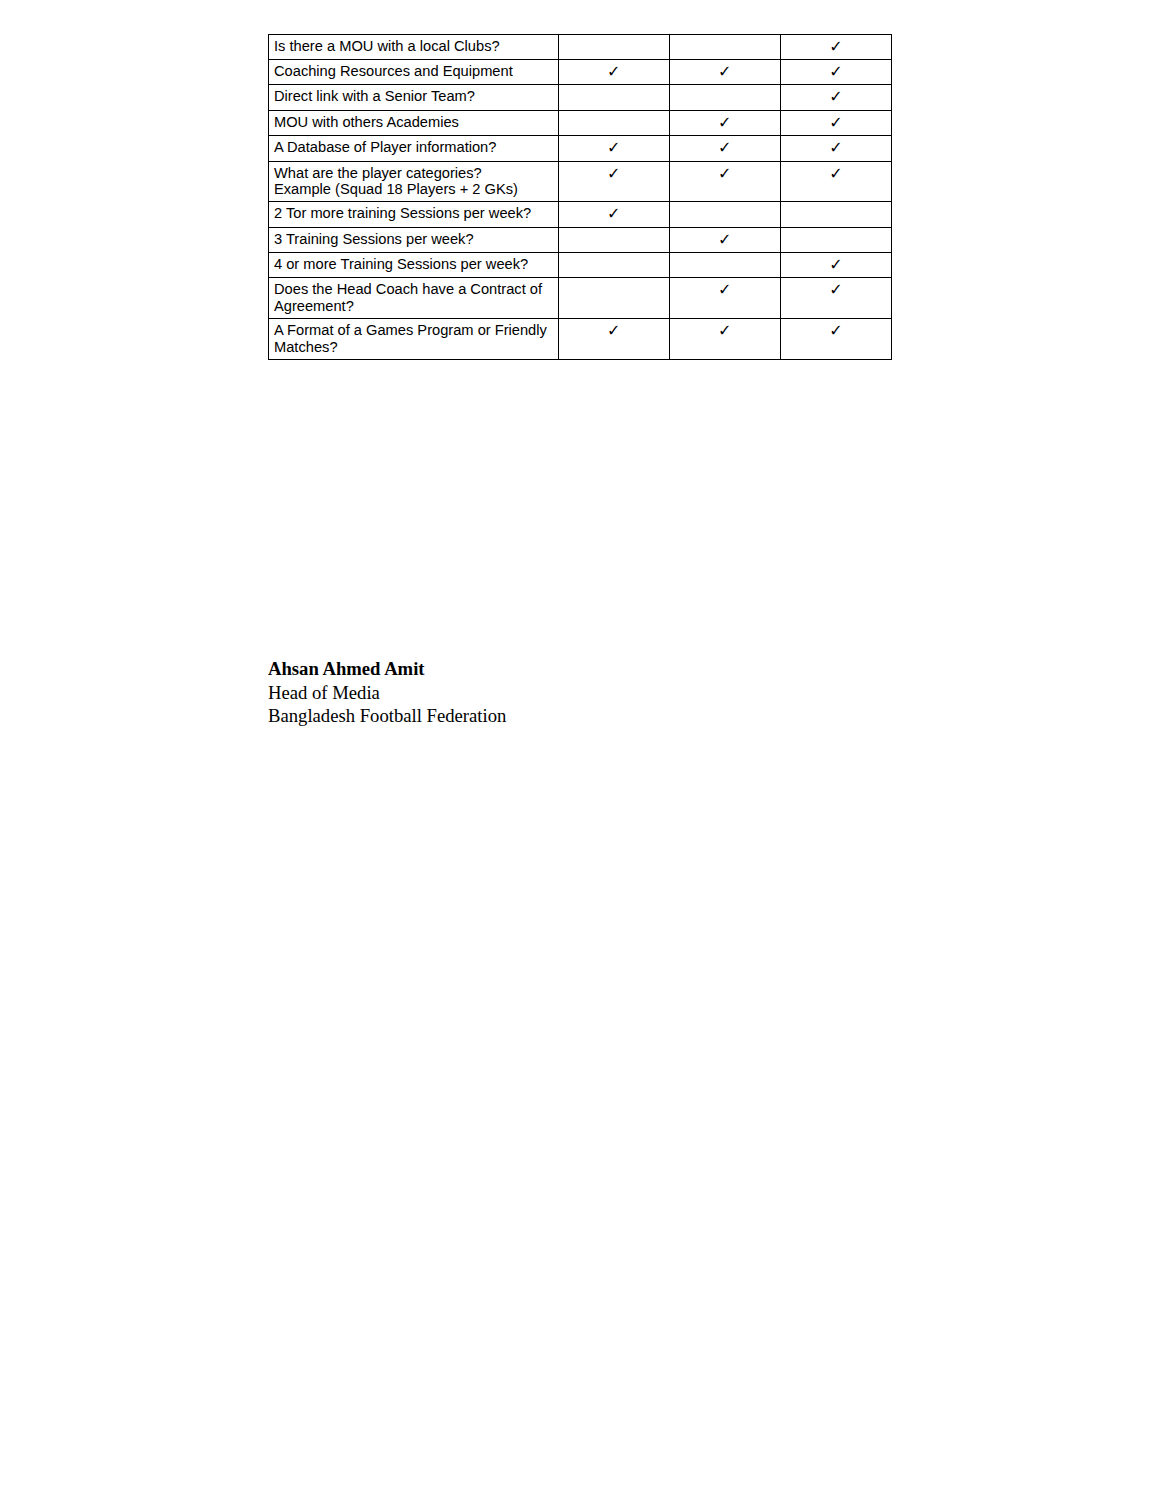| Is there a MOU with a local Clubs? | | | ✓ |
| Coaching Resources and Equipment | ✓ | ✓ | ✓ |
| Direct link with a Senior Team? | | | ✓ |
| MOU with others Academies | | ✓ | ✓ |
| A Database of Player information? | ✓ | ✓ | ✓ |
| What are the player categories? Example (Squad 18 Players + 2 GKs) | ✓ | ✓ | ✓ |
| 2 Tor more training Sessions per week? | ✓ | | |
| 3 Training Sessions per week? | | ✓ | |
| 4 or more Training Sessions per week? | | | ✓ |
| Does the Head Coach have a Contract of Agreement? | | ✓ | ✓ |
| A Format of a Games Program or Friendly Matches? | ✓ | ✓ | ✓ |
Ahsan Ahmed Amit
Head of Media
Bangladesh Football Federation